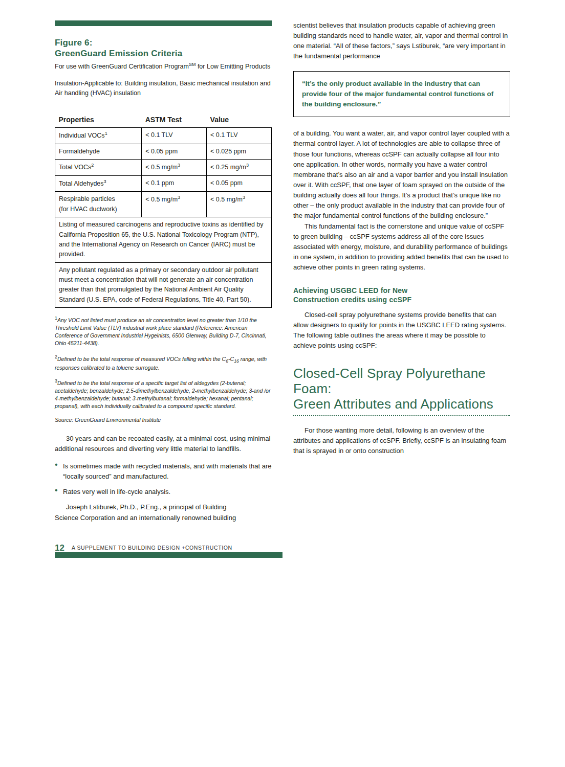Figure 6:
GreenGuard Emission Criteria
For use with GreenGuard Certification ProgramSM for Low Emitting Products
Insulation-Applicable to: Building insulation, Basic mechanical insulation and Air handling (HVAC) insulation
| Properties | ASTM Test | Value |
| --- | --- | --- |
| Individual VOCs 1 | < 0.1 TLV | < 0.1 TLV |
| Formaldehyde | < 0.05 ppm | < 0.025 ppm |
| Total VOCs 2 | < 0.5 mg/m 3 | < 0.25 mg/m 3 |
| Total Aldehydes 3 | < 0.1 ppm | < 0.05 ppm |
| Respirable particles (for HVAC ductwork) | < 0.5 mg/m 3 | < 0.5 mg/m 3 |
| Listing of measured carcinogens and reproductive toxins as identified by California Proposition 65, the U.S. National Toxicology Program (NTP), and the International Agency on Research on Cancer (IARC) must be provided. |
| Any pollutant regulated as a primary or secondary outdoor air pollutant must meet a concentration that will not generate an air concentration greater than that promulgated by the National Ambient Air Quality Standard (U.S. EPA, code of Federal Regulations, Title 40, Part 50). |
1Any VOC not listed must produce an air concentration level no greater than 1/10 the Threshold Limit Value (TLV) industrial work place standard (Reference: American Conference of Government Industrial Hygeinists, 6500 Glenway, Building D-7, Cincinnati, Ohio 45211-4438).
2Defined to be the total response of measured VOCs falling within the C6-C16 range, with responses calibrated to a toluene surrogate.
3Defined to be the total response of a specific target list of aldegydes (2-butenal; acetaldehyde; benzaldehyde; 2.5-dimethylbenzaldehyde, 2-methylbenzaldehyde; 3-and /or 4-methylbenzaldehyde; butanal; 3-methylbutanal; formaldehyde; hexanal; pentanal; propanal), with each individually calibrated to a compound specific standard.
Source: GreenGuard Environmental Institute
30 years and can be recoated easily, at a minimal cost, using minimal additional resources and diverting very little material to landfills.
Is sometimes made with recycled materials, and with materials that are “locally sourced” and manufactured.
Rates very well in life-cycle analysis.
Joseph Lstiburek, Ph.D., P.Eng., a principal of Building
Science Corporation and an internationally renowned building
scientist believes that insulation products capable of achieving green building standards need to handle water, air, vapor and thermal control in one material. “All of these factors,” says Lstiburek, “are very important in the fundamental performance
“It’s the only product available in the industry that can provide four of the major fundamental control functions of the building enclosure.”
of a building. You want a water, air, and vapor control layer coupled with a thermal control layer. A lot of technologies are able to collapse three of those four functions, whereas ccSPF can actually collapse all four into one application. In other words, normally you have a water control membrane that’s also an air and a vapor barrier and you install insulation over it. With ccSPF, that one layer of foam sprayed on the outside of the building actually does all four things. It’s a product that’s unique like no other – the only product available in the industry that can provide four of the major fundamental control functions of the building enclosure.”
This fundamental fact is the cornerstone and unique value of ccSPF to green building – ccSPF systems address all of the core issues associated with energy, moisture, and durability performance of buildings in one system, in addition to providing added benefits that can be used to achieve other points in green rating systems.
Achieving USGBC LEED for New
Construction credits using ccSPF
Closed-cell spray polyurethane systems provide benefits that can allow designers to qualify for points in the USGBC LEED rating systems. The following table outlines the areas where it may be possible to achieve points using ccSPF:
Closed-Cell Spray Polyurethane Foam:
Green Attributes and Applications
For those wanting more detail, following is an overview of the attributes and applications of ccSPF. Briefly, ccSPF is an insulating foam that is sprayed in or onto construction
12 A supplement to Building Design +Construction